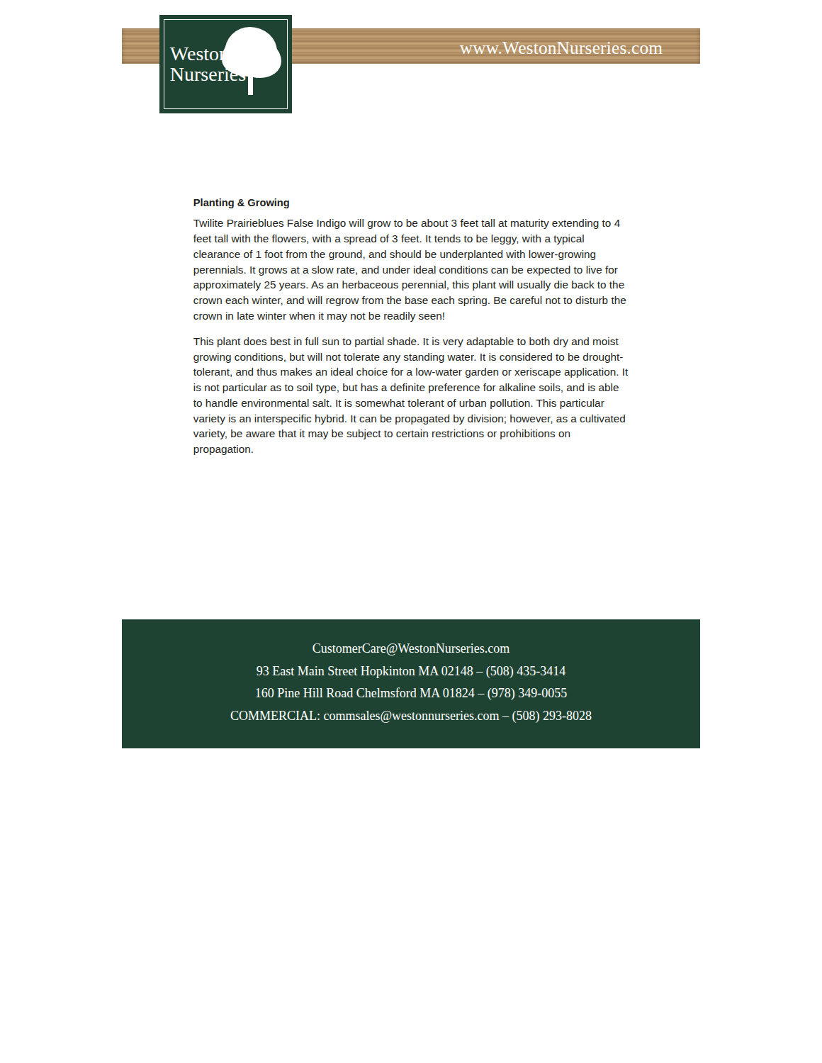www.WestonNurseries.com
Weston Nurseries
Planting & Growing
Twilite Prairieblues False Indigo will grow to be about 3 feet tall at maturity extending to 4 feet tall with the flowers, with a spread of 3 feet. It tends to be leggy, with a typical clearance of 1 foot from the ground, and should be underplanted with lower-growing perennials. It grows at a slow rate, and under ideal conditions can be expected to live for approximately 25 years. As an herbaceous perennial, this plant will usually die back to the crown each winter, and will regrow from the base each spring. Be careful not to disturb the crown in late winter when it may not be readily seen!
This plant does best in full sun to partial shade. It is very adaptable to both dry and moist growing conditions, but will not tolerate any standing water. It is considered to be drought-tolerant, and thus makes an ideal choice for a low-water garden or xeriscape application. It is not particular as to soil type, but has a definite preference for alkaline soils, and is able to handle environmental salt. It is somewhat tolerant of urban pollution. This particular variety is an interspecific hybrid. It can be propagated by division; however, as a cultivated variety, be aware that it may be subject to certain restrictions or prohibitions on propagation.
CustomerCare@WestonNurseries.com
93 East Main Street Hopkinton MA 02148 – (508) 435-3414
160 Pine Hill Road Chelmsford MA 01824 – (978) 349-0055
COMMERCIAL: commsales@westonnurseries.com – (508) 293-8028